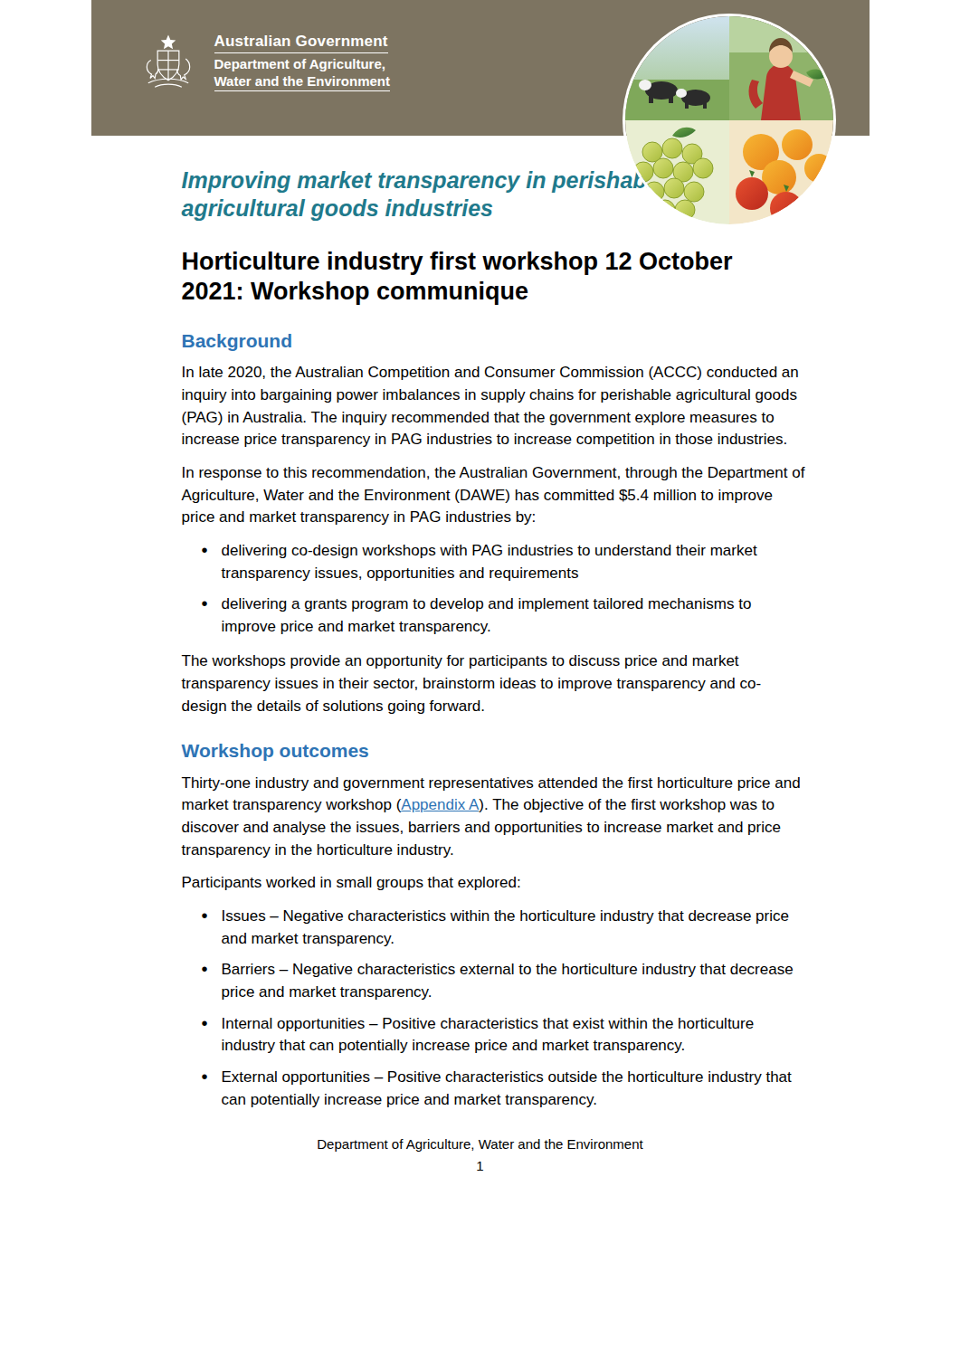Australian Government
Department of Agriculture,
Water and the Environment
Improving market transparency in perishable agricultural goods industries
Horticulture industry first workshop 12 October 2021: Workshop communique
Background
In late 2020, the Australian Competition and Consumer Commission (ACCC) conducted an inquiry into bargaining power imbalances in supply chains for perishable agricultural goods (PAG) in Australia. The inquiry recommended that the government explore measures to increase price transparency in PAG industries to increase competition in those industries.
In response to this recommendation, the Australian Government, through the Department of Agriculture, Water and the Environment (DAWE) has committed $5.4 million to improve price and market transparency in PAG industries by:
delivering co-design workshops with PAG industries to understand their market transparency issues, opportunities and requirements
delivering a grants program to develop and implement tailored mechanisms to improve price and market transparency.
The workshops provide an opportunity for participants to discuss price and market transparency issues in their sector, brainstorm ideas to improve transparency and co-design the details of solutions going forward.
Workshop outcomes
Thirty-one industry and government representatives attended the first horticulture price and market transparency workshop (Appendix A). The objective of the first workshop was to discover and analyse the issues, barriers and opportunities to increase market and price transparency in the horticulture industry.
Participants worked in small groups that explored:
Issues – Negative characteristics within the horticulture industry that decrease price and market transparency.
Barriers – Negative characteristics external to the horticulture industry that decrease price and market transparency.
Internal opportunities – Positive characteristics that exist within the horticulture industry that can potentially increase price and market transparency.
External opportunities – Positive characteristics outside the horticulture industry that can potentially increase price and market transparency.
Department of Agriculture, Water and the Environment
1